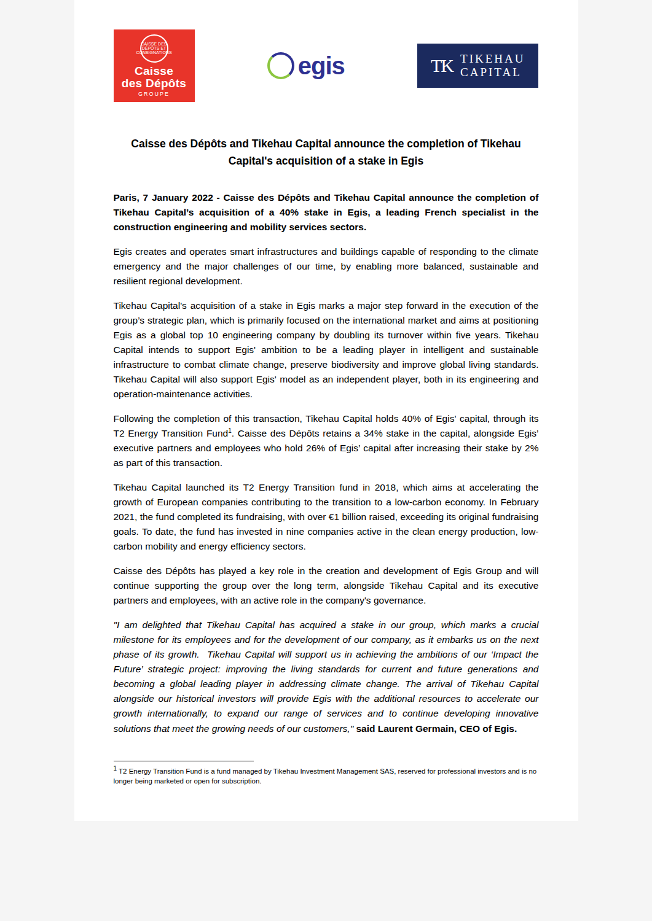CAISSE DES DÉPÔTS ET CONSIGNATIONS
Caisse
des Dépôts
GROUPE
egis
TK
TIKEHAU
CAPITAL
Caisse des Dépôts and Tikehau Capital announce the completion of Tikehau Capital's acquisition of a stake in Egis
Paris, 7 January 2022 - Caisse des Dépôts and Tikehau Capital announce the completion of Tikehau Capital’s acquisition of a 40% stake in Egis, a leading French specialist in the construction engineering and mobility services sectors.
Egis creates and operates smart infrastructures and buildings capable of responding to the climate emergency and the major challenges of our time, by enabling more balanced, sustainable and resilient regional development.
Tikehau Capital's acquisition of a stake in Egis marks a major step forward in the execution of the group’s strategic plan, which is primarily focused on the international market and aims at positioning Egis as a global top 10 engineering company by doubling its turnover within five years. Tikehau Capital intends to support Egis' ambition to be a leading player in intelligent and sustainable infrastructure to combat climate change, preserve biodiversity and improve global living standards. Tikehau Capital will also support Egis' model as an independent player, both in its engineering and operation-maintenance activities.
Following the completion of this transaction, Tikehau Capital holds 40% of Egis' capital, through its T2 Energy Transition Fund1. Caisse des Dépôts retains a 34% stake in the capital, alongside Egis’ executive partners and employees who hold 26% of Egis’ capital after increasing their stake by 2% as part of this transaction.
Tikehau Capital launched its T2 Energy Transition fund in 2018, which aims at accelerating the growth of European companies contributing to the transition to a low-carbon economy. In February 2021, the fund completed its fundraising, with over €1 billion raised, exceeding its original fundraising goals. To date, the fund has invested in nine companies active in the clean energy production, low-carbon mobility and energy efficiency sectors.
Caisse des Dépôts has played a key role in the creation and development of Egis Group and will continue supporting the group over the long term, alongside Tikehau Capital and its executive partners and employees, with an active role in the company's governance.
"I am delighted that Tikehau Capital has acquired a stake in our group, which marks a crucial milestone for its employees and for the development of our company, as it embarks us on the next phase of its growth. Tikehau Capital will support us in achieving the ambitions of our ‘Impact the Future’ strategic project: improving the living standards for current and future generations and becoming a global leading player in addressing climate change. The arrival of Tikehau Capital alongside our historical investors will provide Egis with the additional resources to accelerate our growth internationally, to expand our range of services and to continue developing innovative solutions that meet the growing needs of our customers," said Laurent Germain, CEO of Egis.
1 T2 Energy Transition Fund is a fund managed by Tikehau Investment Management SAS, reserved for professional investors and is no longer being marketed or open for subscription.